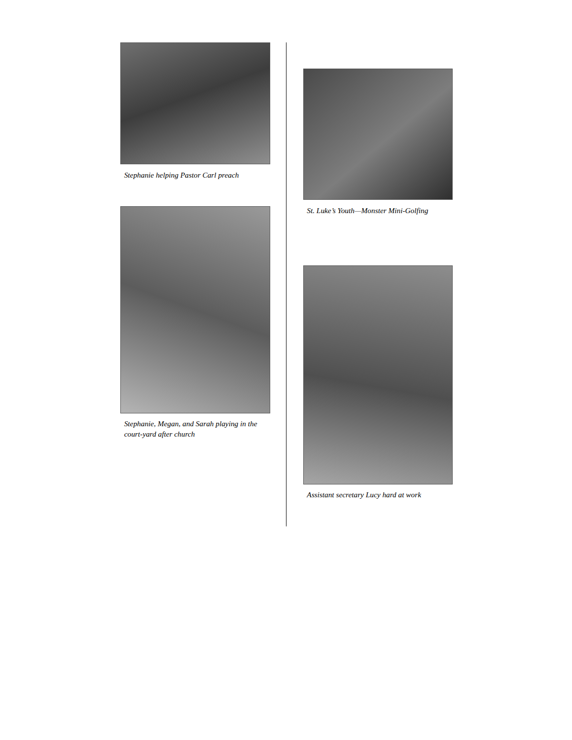Stephanie helping Pastor Carl preach
Stephanie, Megan, and Sarah playing in the court‑yard after church
St. Luke’s Youth—Monster Mini-Golfing
Assistant secretary Lucy hard at work